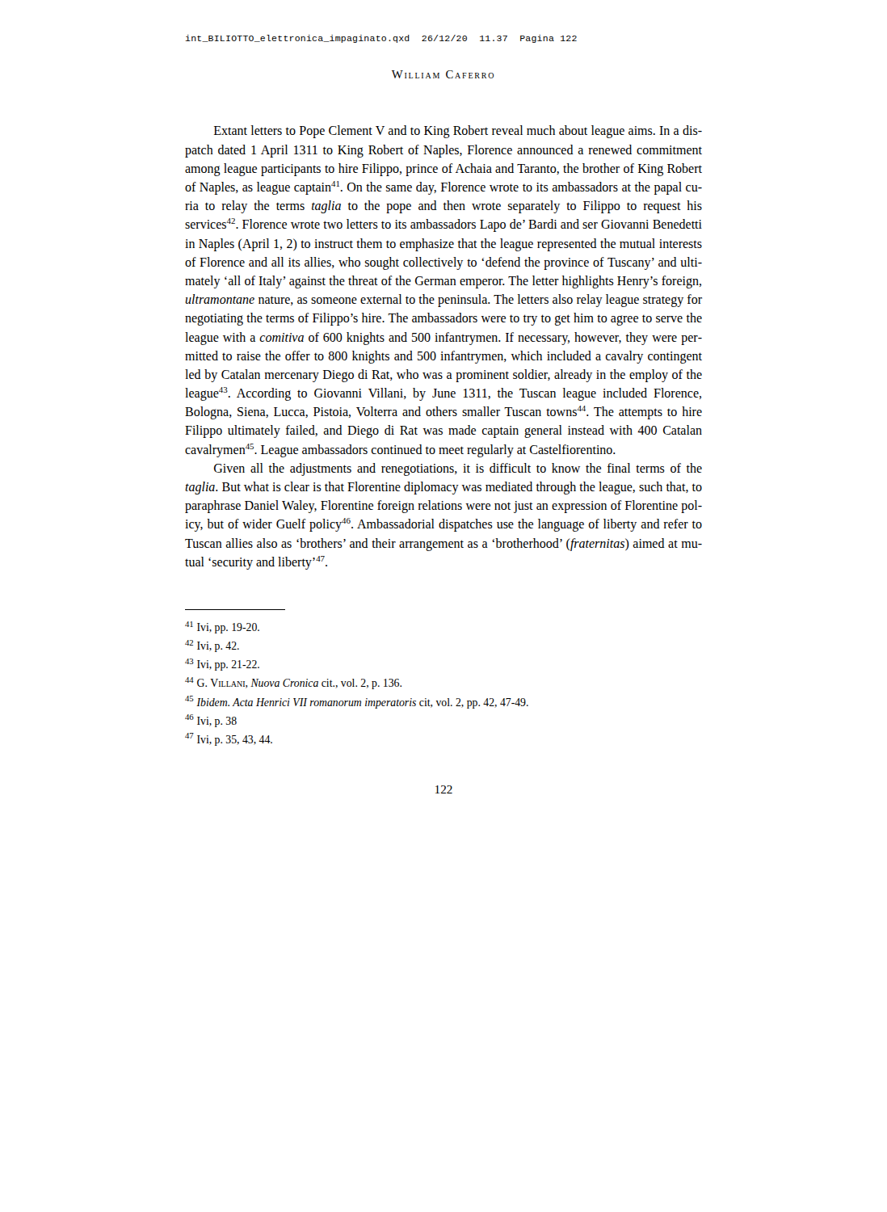int_BILIOTTO_elettronica_impaginato.qxd 26/12/20 11.37 Pagina 122
William Caferro
Extant letters to Pope Clement V and to King Robert reveal much about league aims. In a dispatch dated 1 April 1311 to King Robert of Naples, Florence announced a renewed commitment among league participants to hire Filippo, prince of Achaia and Taranto, the brother of King Robert of Naples, as league captain41. On the same day, Florence wrote to its ambassadors at the papal curia to relay the terms taglia to the pope and then wrote separately to Filippo to request his services42. Florence wrote two letters to its ambassadors Lapo de’ Bardi and ser Giovanni Benedetti in Naples (April 1, 2) to instruct them to emphasize that the league represented the mutual interests of Florence and all its allies, who sought collectively to ‘defend the province of Tuscany’ and ultimately ‘all of Italy’ against the threat of the German emperor. The letter highlights Henry’s foreign, ultramontane nature, as someone external to the peninsula. The letters also relay league strategy for negotiating the terms of Filippo’s hire. The ambassadors were to try to get him to agree to serve the league with a comitiva of 600 knights and 500 infantrymen. If necessary, however, they were permitted to raise the offer to 800 knights and 500 infantrymen, which included a cavalry contingent led by Catalan mercenary Diego di Rat, who was a prominent soldier, already in the employ of the league43. According to Giovanni Villani, by June 1311, the Tuscan league included Florence, Bologna, Siena, Lucca, Pistoia, Volterra and others smaller Tuscan towns44. The attempts to hire Filippo ultimately failed, and Diego di Rat was made captain general instead with 400 Catalan cavalrymen45. League ambassadors continued to meet regularly at Castelfiorentino.
Given all the adjustments and renegotiations, it is difficult to know the final terms of the taglia. But what is clear is that Florentine diplomacy was mediated through the league, such that, to paraphrase Daniel Waley, Florentine foreign relations were not just an expression of Florentine policy, but of wider Guelf policy46. Ambassadorial dispatches use the language of liberty and refer to Tuscan allies also as ‘brothers’ and their arrangement as a ‘brotherhood’ (fraternitas) aimed at mutual ‘security and liberty’47.
41 Ivi, pp. 19-20.
42 Ivi, p. 42.
43 Ivi, pp. 21-22.
44 G. Villani, Nuova Cronica cit., vol. 2, p. 136.
45 Ibidem. Acta Henrici VII romanorum imperatoris cit, vol. 2, pp. 42, 47-49.
46 Ivi, p. 38
47 Ivi, p. 35, 43, 44.
122